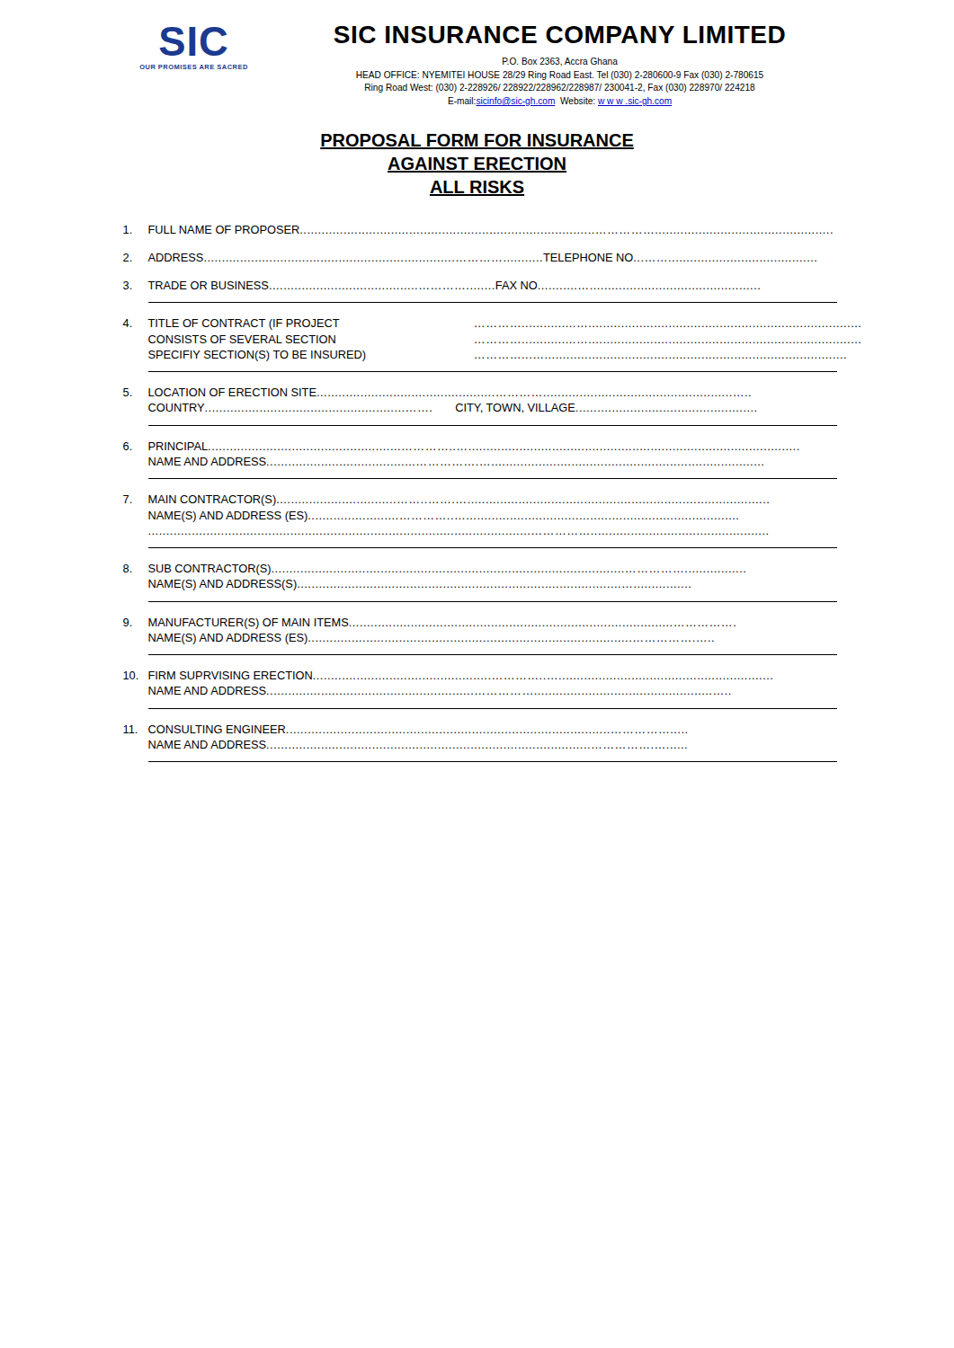SIC
OUR PROMISES ARE SACRED
SIC INSURANCE COMPANY LIMITED
P.O. Box 2363, Accra Ghana
HEAD OFFICE: NYEMITEI HOUSE 28/29 Ring Road East. Tel (030) 2-280600-9 Fax (030) 2-780615
Ring Road West: (030) 2-228926/ 228922/228962/228987/ 230041-2, Fax (030) 228970/ 224218
E-mail:sicinfo@sic-gh.com Website: w w w .sic-gh.com
PROPOSAL FORM FOR INSURANCE
AGAINST ERECTION
ALL RISKS
FULL NAME OF PROPOSER.................................................................................…………….................................................
ADDRESS.....................................................................…………........... TELEPHONE NO...…….........................................
TRADE OR BUSINESS.........................................…………........ FAX NO...........…...............................................
TITLE OF CONTRACT (IF PROJECT CONSISTS OF SEVERAL SECTION SPECIFIY SECTION(S) TO BE INSURED)
…………...............…........................................................................... …………...............…........................................................................... …………...…...................................................................................
LOCATION OF ERECTION SITE.................................................…………....................................................….. COUNTRY.......................................................……. CITY, TOWN, VILLAGE..................................................
PRINCIPAL.....................................................…………..…........................................................................................... NAME AND ADDRESS.........................................…………….…...........................................................................
MAIN CONTRACTOR(S).................................……..…….…................................................................................... NAME(S) AND ADDRESS (ES).........................…………..…........................................................................... .........................................................................................................…………….................................................
SUB CONTRACTOR(S).................................................................................................……………................. NAME(S) AND ADDRESS(S).........................................................................................…................
MANUFACTURER(S) OF MAIN ITEMS.........................................................................................……………. NAME(S) AND ADDRESS (ES).........................................................................................…………….…..
FIRM SUPRVISING ERECTION.................................................…………..…........................................................... NAME AND ADDRESS.........................................................…………….................................................…..
CONSULTING ENGINEER.........................................................................................……………..... NAME AND ADDRESS.........................................................................................…………….…......